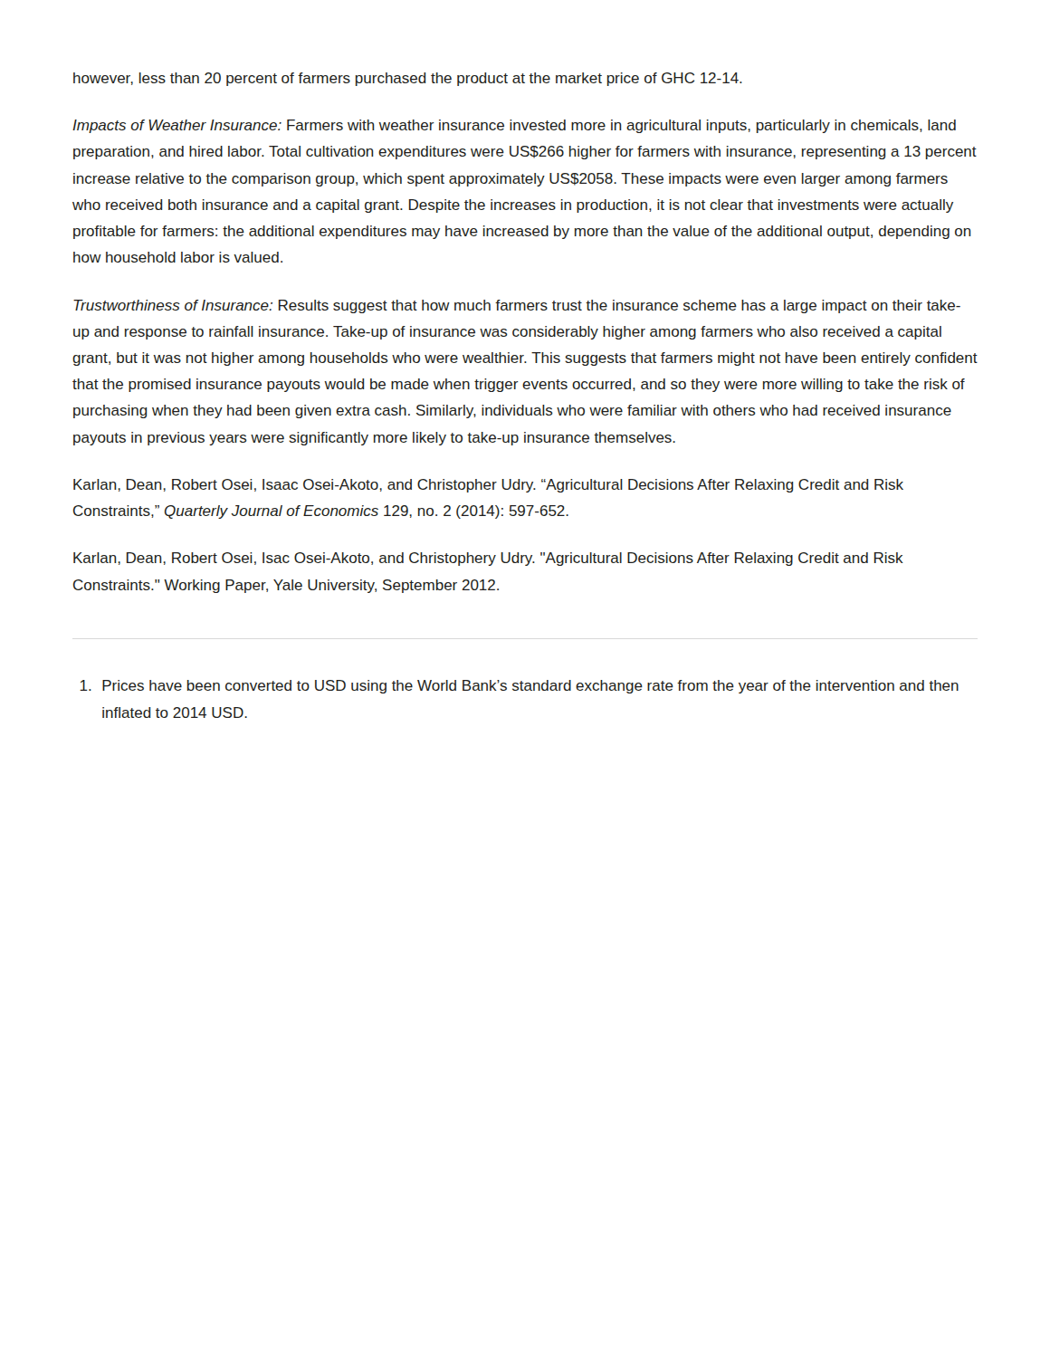however, less than 20 percent of farmers purchased the product at the market price of GHC 12-14.
Impacts of Weather Insurance: Farmers with weather insurance invested more in agricultural inputs, particularly in chemicals, land preparation, and hired labor. Total cultivation expenditures were US$266 higher for farmers with insurance, representing a 13 percent increase relative to the comparison group, which spent approximately US$2058. These impacts were even larger among farmers who received both insurance and a capital grant. Despite the increases in production, it is not clear that investments were actually profitable for farmers: the additional expenditures may have increased by more than the value of the additional output, depending on how household labor is valued.
Trustworthiness of Insurance: Results suggest that how much farmers trust the insurance scheme has a large impact on their take-up and response to rainfall insurance. Take-up of insurance was considerably higher among farmers who also received a capital grant, but it was not higher among households who were wealthier. This suggests that farmers might not have been entirely confident that the promised insurance payouts would be made when trigger events occurred, and so they were more willing to take the risk of purchasing when they had been given extra cash. Similarly, individuals who were familiar with others who had received insurance payouts in previous years were significantly more likely to take-up insurance themselves.
Karlan, Dean, Robert Osei, Isaac Osei-Akoto, and Christopher Udry. “Agricultural Decisions After Relaxing Credit and Risk Constraints,” Quarterly Journal of Economics 129, no. 2 (2014): 597-652.
Karlan, Dean, Robert Osei, Isac Osei-Akoto, and Christophery Udry. "Agricultural Decisions After Relaxing Credit and Risk Constraints." Working Paper, Yale University, September 2012.
Prices have been converted to USD using the World Bank’s standard exchange rate from the year of the intervention and then inflated to 2014 USD.